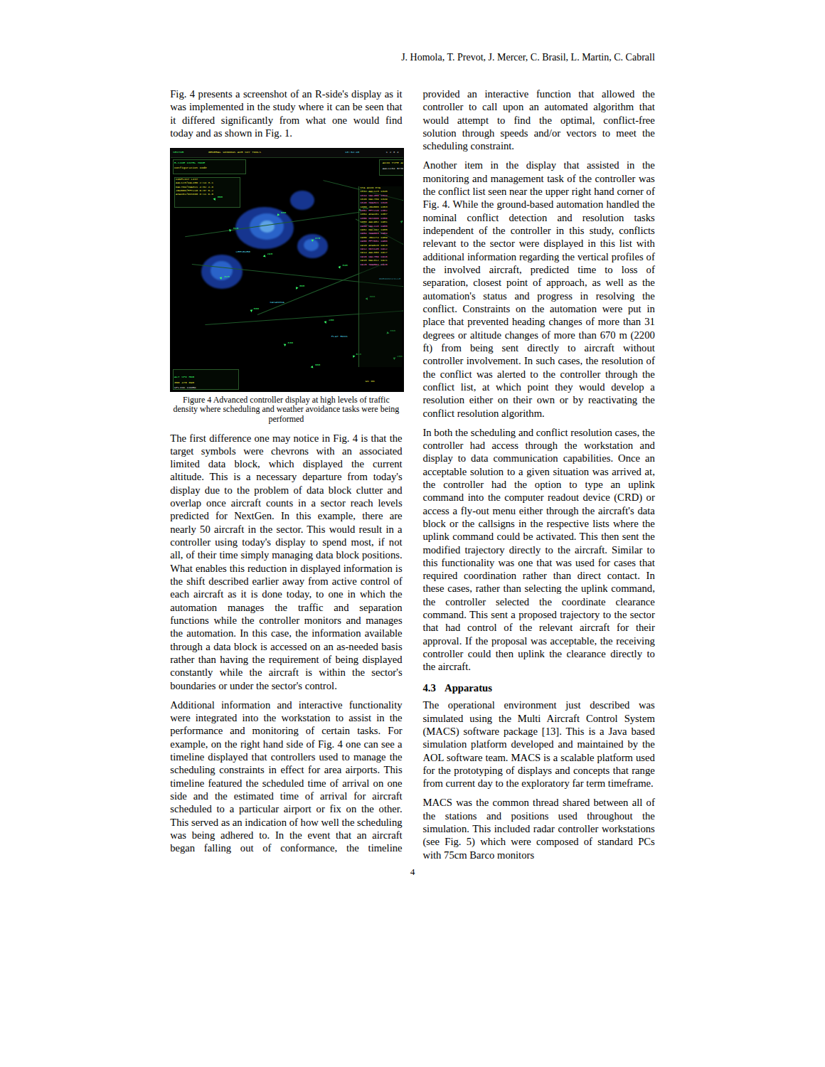J. Homola, T. Prevot, J. Mercer, C. Brasil, L. Martin, C. Cabrall
Fig. 4 presents a screenshot of an R-side's display as it was implemented in the study where it can be seen that it differed significantly from what one would find today and as shown in Fig. 1.
SECTOR
GENERAL WINDOWS AIR SKY TOOLS
18:34:48
1 2 3 4
DAL ACFT
ALERTS
COMM CONF CONN
R-SIDE CNTRL MODE
Configuration Code
ACID TYPE ALT SPD HDG RTE STA ETA DLY
AAL1234 B738 350 470 090 J80 1842 1845 +03
CONFLICT LIST
AAL123/UAL456 2:14 3.1
DAL789/SWA321 4:02 4.8
JBU555/FFT210 6:37 5.2
ASA101/NKS880 8:11 6.0
350
330
310
370
290
340
320
360
300
380
280
350
330
310
370
290
340
320
360
300
380
280
350
330
310
370
290
340
320
360
300
380
LEESBURG
CASANOVA
FLAT ROCK
GORDONSVILLE
STA ACID ETA
1842 AAL123 1845
1844 UAL456 1844
1846 DAL789 1849
1848 SWA321 1848
1850 JBU555 1853
1852 FFT210 1852
1854 ASA101 1857
1856 NKS880 1856
1858 AAL902 1901
1900 UAL118 1900
1902 DAL447 1905
1904 SWA663 1904
1906 JBU274 1909
1908 FFT531 1908
1910 ASA620 1913
1912 NKS145 1912
1914 AAL338 1917
1916 UAL709 1916
1918 DAL812 1921
1920 SWA094 1920
ALT SPD HDG
350 470 090
UPLINK COORD
WX ON
SCHED ACTIVE
Figure 4 Advanced controller display at high levels of traffic density where scheduling and weather avoidance tasks were being performed
The first difference one may notice in Fig. 4 is that the target symbols were chevrons with an associated limited data block, which displayed the current altitude. This is a necessary departure from today's display due to the problem of data block clutter and overlap once aircraft counts in a sector reach levels predicted for NextGen. In this example, there are nearly 50 aircraft in the sector. This would result in a controller using today's display to spend most, if not all, of their time simply managing data block positions. What enables this reduction in displayed information is the shift described earlier away from active control of each aircraft as it is done today, to one in which the automation manages the traffic and separation functions while the controller monitors and manages the automation. In this case, the information available through a data block is accessed on an as-needed basis rather than having the requirement of being displayed constantly while the aircraft is within the sector's boundaries or under the sector's control.
Additional information and interactive functionality were integrated into the workstation to assist in the performance and monitoring of certain tasks. For example, on the right hand side of Fig. 4 one can see a timeline displayed that controllers used to manage the scheduling constraints in effect for area airports. This timeline featured the scheduled time of arrival on one side and the estimated time of arrival for aircraft scheduled to a particular airport or fix on the other. This served as an indication of how well the scheduling was being adhered to. In the event that an aircraft began falling out of conformance, the timeline provided an interactive function that allowed the controller to call upon an automated algorithm that would attempt to find the optimal, conflict-free solution through speeds and/or vectors to meet the scheduling constraint.
Another item in the display that assisted in the monitoring and management task of the controller was the conflict list seen near the upper right hand corner of Fig. 4. While the ground-based automation handled the nominal conflict detection and resolution tasks independent of the controller in this study, conflicts relevant to the sector were displayed in this list with additional information regarding the vertical profiles of the involved aircraft, predicted time to loss of separation, closest point of approach, as well as the automation's status and progress in resolving the conflict. Constraints on the automation were put in place that prevented heading changes of more than 31 degrees or altitude changes of more than 670 m (2200 ft) from being sent directly to aircraft without controller involvement. In such cases, the resolution of the conflict was alerted to the controller through the conflict list, at which point they would develop a resolution either on their own or by reactivating the conflict resolution algorithm.
In both the scheduling and conflict resolution cases, the controller had access through the workstation and display to data communication capabilities. Once an acceptable solution to a given situation was arrived at, the controller had the option to type an uplink command into the computer readout device (CRD) or access a fly-out menu either through the aircraft's data block or the callsigns in the respective lists where the uplink command could be activated. This then sent the modified trajectory directly to the aircraft. Similar to this functionality was one that was used for cases that required coordination rather than direct contact. In these cases, rather than selecting the uplink command, the controller selected the coordinate clearance command. This sent a proposed trajectory to the sector that had control of the relevant aircraft for their approval. If the proposal was acceptable, the receiving controller could then uplink the clearance directly to the aircraft.
4.3 Apparatus
The operational environment just described was simulated using the Multi Aircraft Control System (MACS) software package [13]. This is a Java based simulation platform developed and maintained by the AOL software team. MACS is a scalable platform used for the prototyping of displays and concepts that range from current day to the exploratory far term timeframe.
MACS was the common thread shared between all of the stations and positions used throughout the simulation. This included radar controller workstations (see Fig. 5) which were composed of standard PCs with 75cm Barco monitors
4